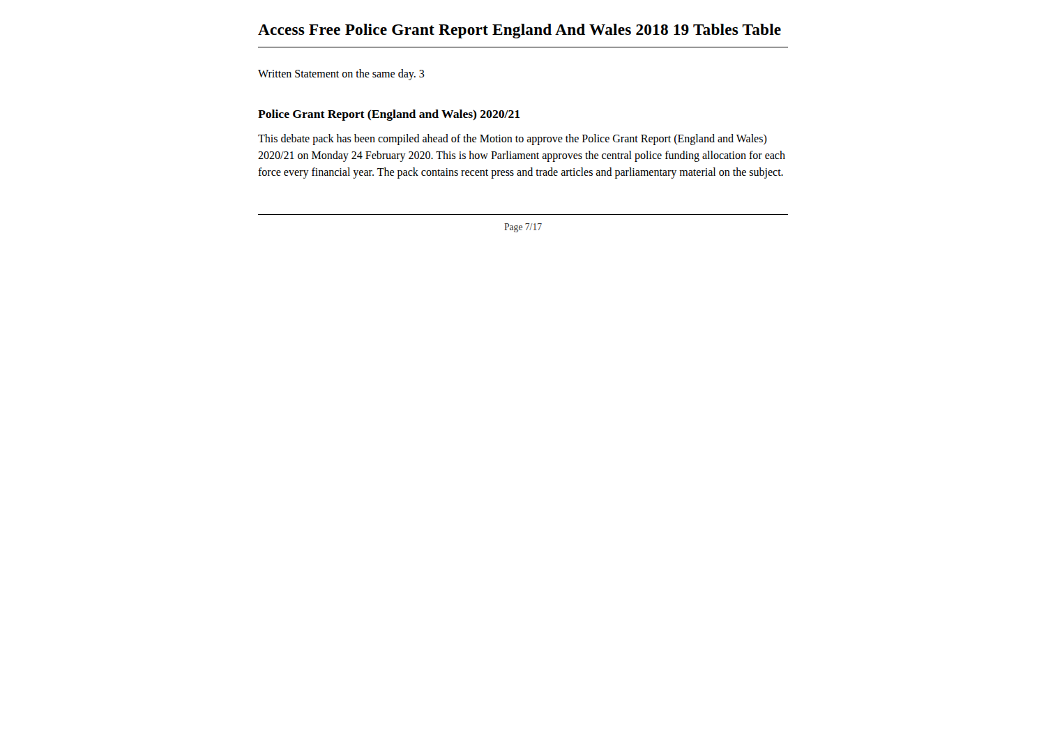Access Free Police Grant Report England And Wales 2018 19 Tables Table
Written Statement on the same day. 3
Police Grant Report (England and Wales) 2020/21
This debate pack has been compiled ahead of the Motion to approve the Police Grant Report (England and Wales) 2020/21 on Monday 24 February 2020. This is how Parliament approves the central police funding allocation for each force every financial year. The pack contains recent press and trade articles and parliamentary material on the subject.
Page 7/17